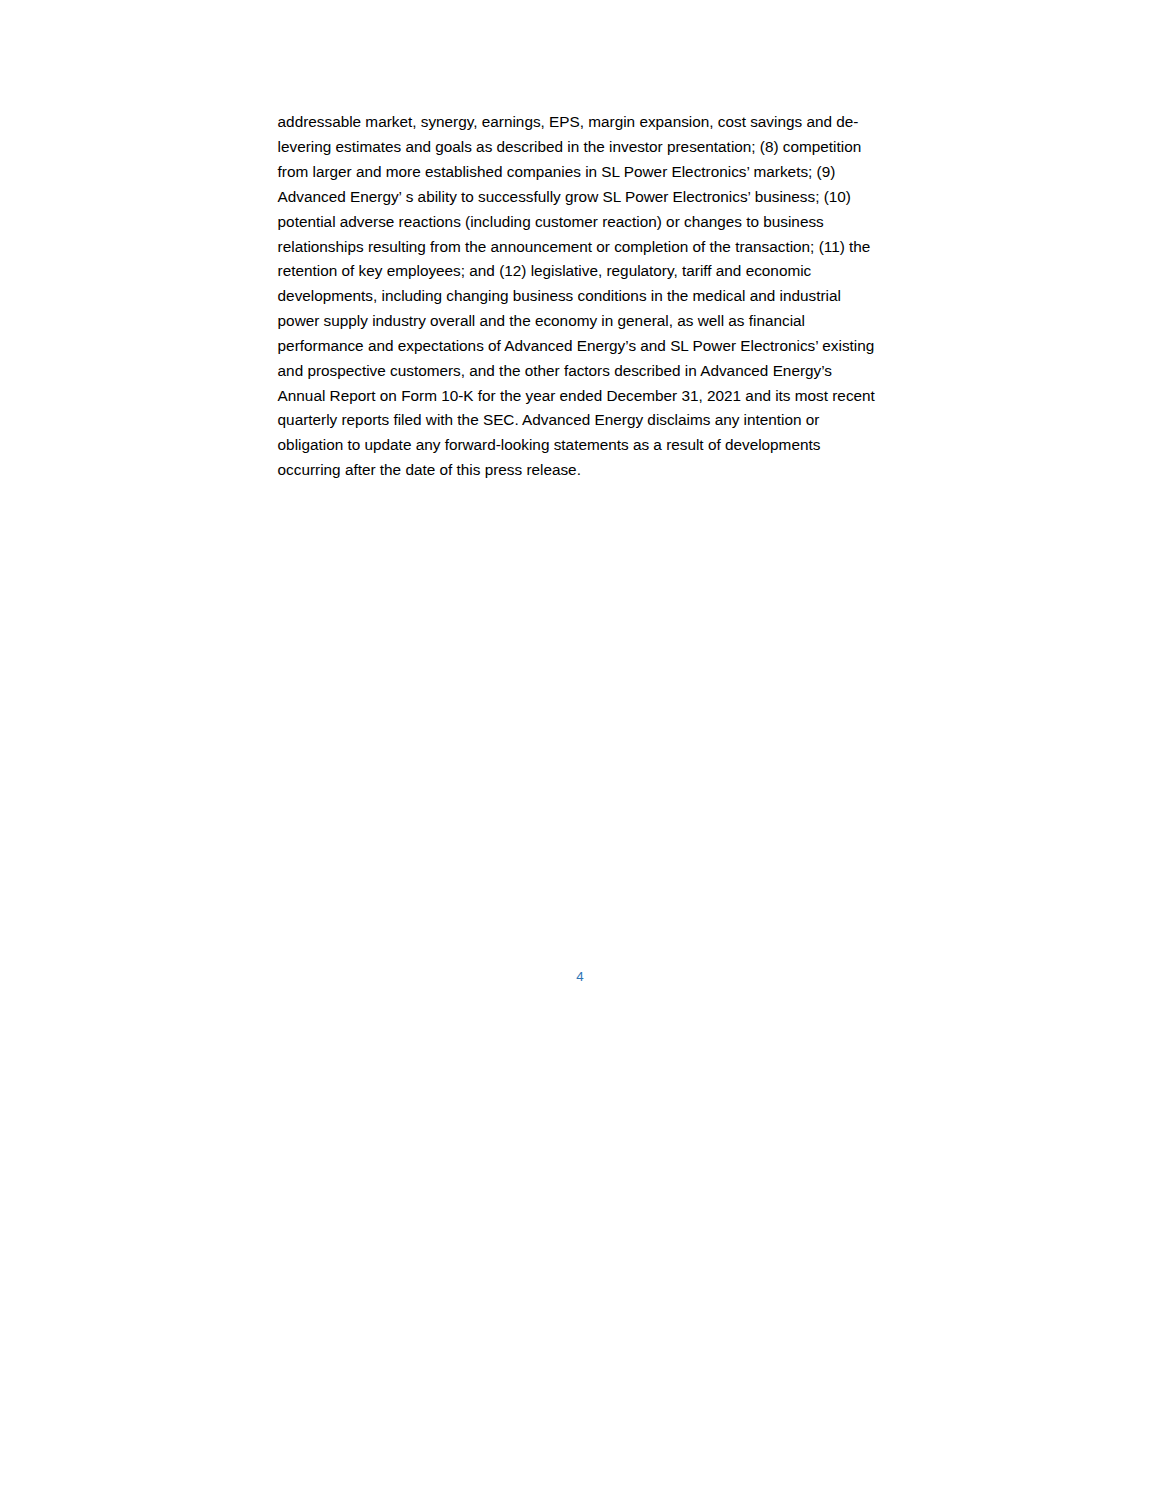addressable market, synergy, earnings, EPS, margin expansion, cost savings and de-levering estimates and goals as described in the investor presentation; (8) competition from larger and more established companies in SL Power Electronics’ markets; (9) Advanced Energy’ s ability to successfully grow SL Power Electronics’ business; (10) potential adverse reactions (including customer reaction) or changes to business relationships resulting from the announcement or completion of the transaction; (11) the retention of key employees; and (12) legislative, regulatory, tariff and economic developments, including changing business conditions in the medical and industrial power supply industry overall and the economy in general, as well as financial performance and expectations of Advanced Energy’s and SL Power Electronics’ existing and prospective customers, and the other factors described in Advanced Energy’s Annual Report on Form 10-K for the year ended December 31, 2021 and its most recent quarterly reports filed with the SEC. Advanced Energy disclaims any intention or obligation to update any forward-looking statements as a result of developments occurring after the date of this press release.
4